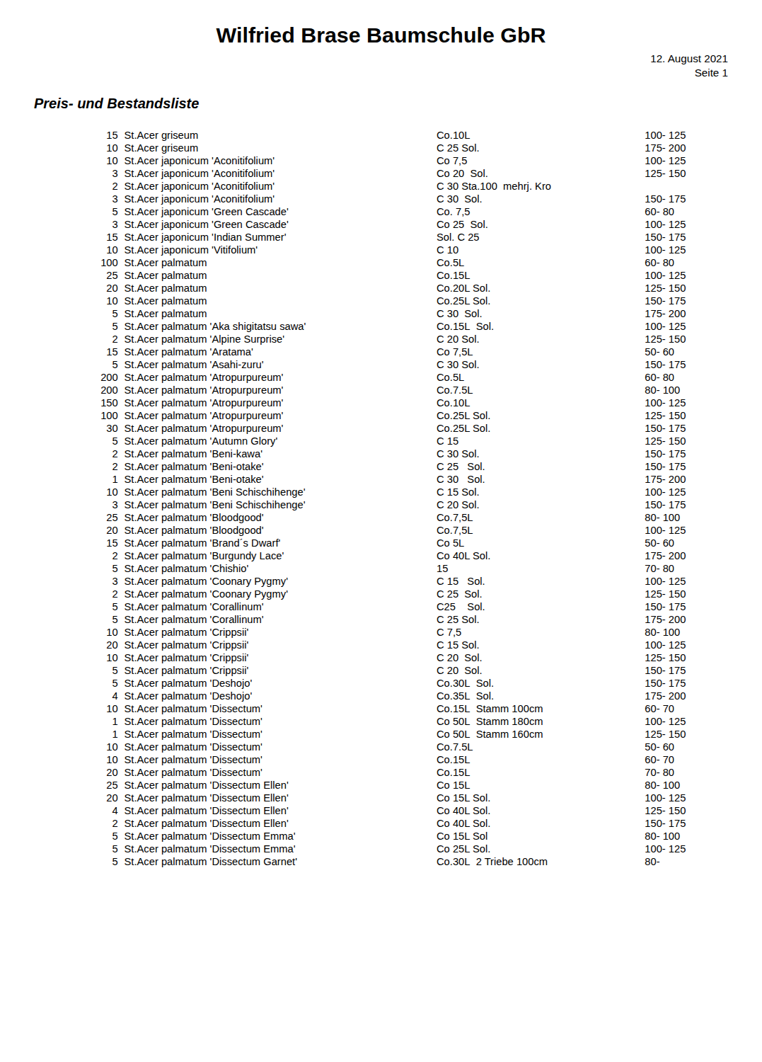Wilfried Brase Baumschule GbR
12. August 2021
Seite 1
Preis- und Bestandsliste
| 15 | St.Acer griseum | Co.10L | 100- 125 |
| 10 | St.Acer griseum | C 25 Sol. | 175- 200 |
| 10 | St.Acer japonicum 'Aconitifolium' | Co 7,5 | 100- 125 |
| 3 | St.Acer japonicum 'Aconitifolium' | Co 20 Sol. | 125- 150 |
| 2 | St.Acer japonicum 'Aconitifolium' | C 30 Sta.100 mehrj. Kro | |
| 3 | St.Acer japonicum 'Aconitifolium' | C 30 Sol. | 150- 175 |
| 5 | St.Acer japonicum 'Green Cascade' | Co. 7,5 | 60- 80 |
| 3 | St.Acer japonicum 'Green Cascade' | Co 25 Sol. | 100- 125 |
| 15 | St.Acer japonicum 'Indian Summer' | Sol. C 25 | 150- 175 |
| 10 | St.Acer japonicum 'Vitifolium' | C 10 | 100- 125 |
| 100 | St.Acer palmatum | Co.5L | 60- 80 |
| 25 | St.Acer palmatum | Co.15L | 100- 125 |
| 20 | St.Acer palmatum | Co.20L Sol. | 125- 150 |
| 10 | St.Acer palmatum | Co.25L Sol. | 150- 175 |
| 5 | St.Acer palmatum | C 30 Sol. | 175- 200 |
| 5 | St.Acer palmatum 'Aka shigitatsu sawa' | Co.15L Sol. | 100- 125 |
| 2 | St.Acer palmatum 'Alpine Surprise' | C 20 Sol. | 125- 150 |
| 15 | St.Acer palmatum 'Aratama' | Co 7,5L | 50- 60 |
| 5 | St.Acer palmatum 'Asahi-zuru' | C 30 Sol. | 150- 175 |
| 200 | St.Acer palmatum 'Atropurpureum' | Co.5L | 60- 80 |
| 200 | St.Acer palmatum 'Atropurpureum' | Co.7.5L | 80- 100 |
| 150 | St.Acer palmatum 'Atropurpureum' | Co.10L | 100- 125 |
| 100 | St.Acer palmatum 'Atropurpureum' | Co.25L Sol. | 125- 150 |
| 30 | St.Acer palmatum 'Atropurpureum' | Co.25L Sol. | 150- 175 |
| 5 | St.Acer palmatum 'Autumn Glory' | C 15 | 125- 150 |
| 2 | St.Acer palmatum 'Beni-kawa' | C 30 Sol. | 150- 175 |
| 2 | St.Acer palmatum 'Beni-otake' | C 25 Sol. | 150- 175 |
| 1 | St.Acer palmatum 'Beni-otake' | C 30 Sol. | 175- 200 |
| 10 | St.Acer palmatum 'Beni Schischihenge' | C 15 Sol. | 100- 125 |
| 3 | St.Acer palmatum 'Beni Schischihenge' | C 20 Sol. | 150- 175 |
| 25 | St.Acer palmatum 'Bloodgood' | Co.7,5L | 80- 100 |
| 20 | St.Acer palmatum 'Bloodgood' | Co.7,5L | 100- 125 |
| 15 | St.Acer palmatum 'Brand´s Dwarf' | Co 5L | 50- 60 |
| 2 | St.Acer palmatum 'Burgundy Lace' | Co 40L Sol. | 175- 200 |
| 5 | St.Acer palmatum 'Chishio' | 15 | 70- 80 |
| 3 | St.Acer palmatum 'Coonary Pygmy' | C 15 Sol. | 100- 125 |
| 2 | St.Acer palmatum 'Coonary Pygmy' | C 25 Sol. | 125- 150 |
| 5 | St.Acer palmatum 'Corallinum' | C25 Sol. | 150- 175 |
| 5 | St.Acer palmatum 'Corallinum' | C 25 Sol. | 175- 200 |
| 10 | St.Acer palmatum 'Crippsii' | C 7,5 | 80- 100 |
| 20 | St.Acer palmatum 'Crippsii' | C 15 Sol. | 100- 125 |
| 10 | St.Acer palmatum 'Crippsii' | C 20 Sol. | 125- 150 |
| 5 | St.Acer palmatum 'Crippsii' | C 20 Sol. | 150- 175 |
| 5 | St.Acer palmatum 'Deshojo' | Co.30L Sol. | 150- 175 |
| 4 | St.Acer palmatum 'Deshojo' | Co.35L Sol. | 175- 200 |
| 10 | St.Acer palmatum 'Dissectum' | Co.15L Stamm 100cm | 60- 70 |
| 1 | St.Acer palmatum 'Dissectum' | Co 50L Stamm 180cm | 100- 125 |
| 1 | St.Acer palmatum 'Dissectum' | Co 50L Stamm 160cm | 125- 150 |
| 10 | St.Acer palmatum 'Dissectum' | Co.7.5L | 50- 60 |
| 10 | St.Acer palmatum 'Dissectum' | Co.15L | 60- 70 |
| 20 | St.Acer palmatum 'Dissectum' | Co.15L | 70- 80 |
| 25 | St.Acer palmatum 'Dissectum Ellen' | Co 15L | 80- 100 |
| 20 | St.Acer palmatum 'Dissectum Ellen' | Co 15L Sol. | 100- 125 |
| 4 | St.Acer palmatum 'Dissectum Ellen' | Co 40L Sol. | 125- 150 |
| 2 | St.Acer palmatum 'Dissectum Ellen' | Co 40L Sol. | 150- 175 |
| 5 | St.Acer palmatum 'Dissectum Emma' | Co 15L Sol | 80- 100 |
| 5 | St.Acer palmatum 'Dissectum Emma' | Co 25L Sol. | 100- 125 |
| 5 | St.Acer palmatum 'Dissectum Garnet' | Co.30L 2 Triebe 100cm | 80- |